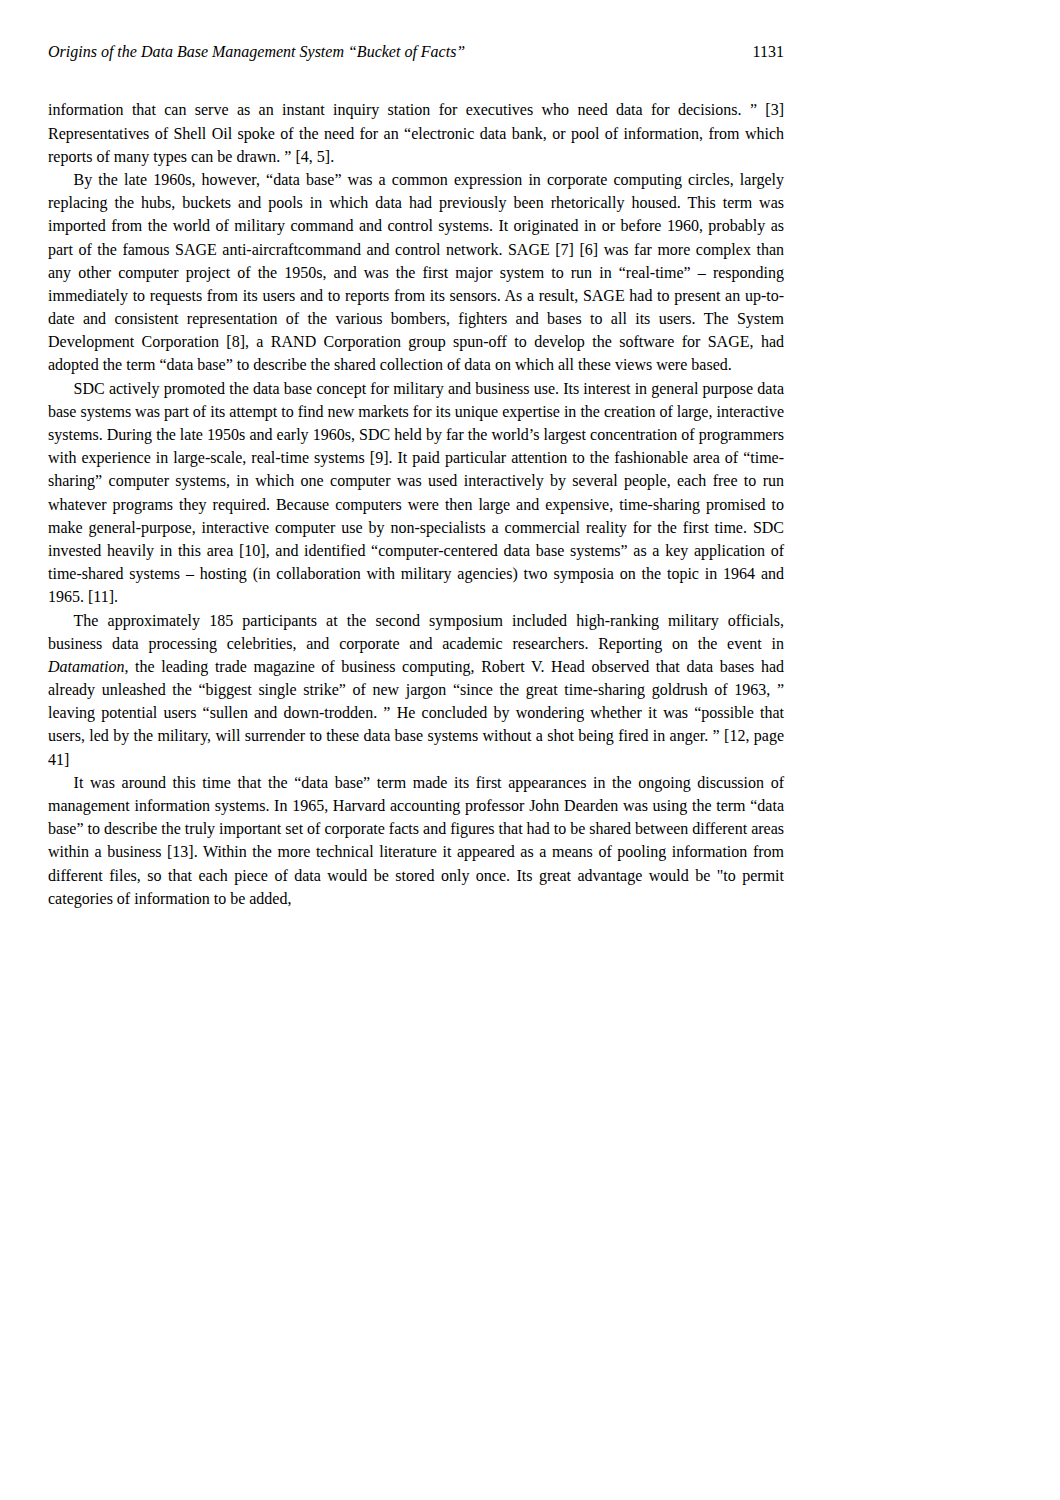Origins of the Data Base Management System “Bucket of Facts” 1131
information that can serve as an instant inquiry station for executives who need data for decisions. ” [3] Representatives of Shell Oil spoke of the need for an “electronic data bank, or pool of information, from which reports of many types can be drawn. ” [4, 5].
By the late 1960s, however, “data base” was a common expression in corporate computing circles, largely replacing the hubs, buckets and pools in which data had previously been rhetorically housed. This term was imported from the world of military command and control systems. It originated in or before 1960, probably as part of the famous SAGE anti-aircraftcommand and control network. SAGE [7] [6] was far more complex than any other computer project of the 1950s, and was the first major system to run in “real-time” – responding immediately to requests from its users and to reports from its sensors. As a result, SAGE had to present an up-to-date and consistent representation of the various bombers, fighters and bases to all its users. The System Development Corporation [8], a RAND Corporation group spun-off to develop the software for SAGE, had adopted the term “data base” to describe the shared collection of data on which all these views were based.
SDC actively promoted the data base concept for military and business use. Its interest in general purpose data base systems was part of its attempt to find new markets for its unique expertise in the creation of large, interactive systems. During the late 1950s and early 1960s, SDC held by far the world’s largest concentration of programmers with experience in large-scale, real-time systems [9]. It paid particular attention to the fashionable area of “time-sharing” computer systems, in which one computer was used interactively by several people, each free to run whatever programs they required. Because computers were then large and expensive, time-sharing promised to make general-purpose, interactive computer use by non-specialists a commercial reality for the first time. SDC invested heavily in this area [10], and identified “computer-centered data base systems” as a key application of time-shared systems – hosting (in collaboration with military agencies) two symposia on the topic in 1964 and 1965. [11].
The approximately 185 participants at the second symposium included high-ranking military officials, business data processing celebrities, and corporate and academic researchers. Reporting on the event in Datamation, the leading trade magazine of business computing, Robert V. Head observed that data bases had already unleashed the “biggest single strike” of new jargon “since the great time-sharing goldrush of 1963, ” leaving potential users “sullen and down-trodden. ” He concluded by wondering whether it was “possible that users, led by the military, will surrender to these data base systems without a shot being fired in anger. ” [12, page 41]
It was around this time that the “data base” term made its first appearances in the ongoing discussion of management information systems. In 1965, Harvard accounting professor John Dearden was using the term “data base” to describe the truly important set of corporate facts and figures that had to be shared between different areas within a business [13]. Within the more technical literature it appeared as a means of pooling information from different files, so that each piece of data would be stored only once. Its great advantage would be "to permit categories of information to be added,